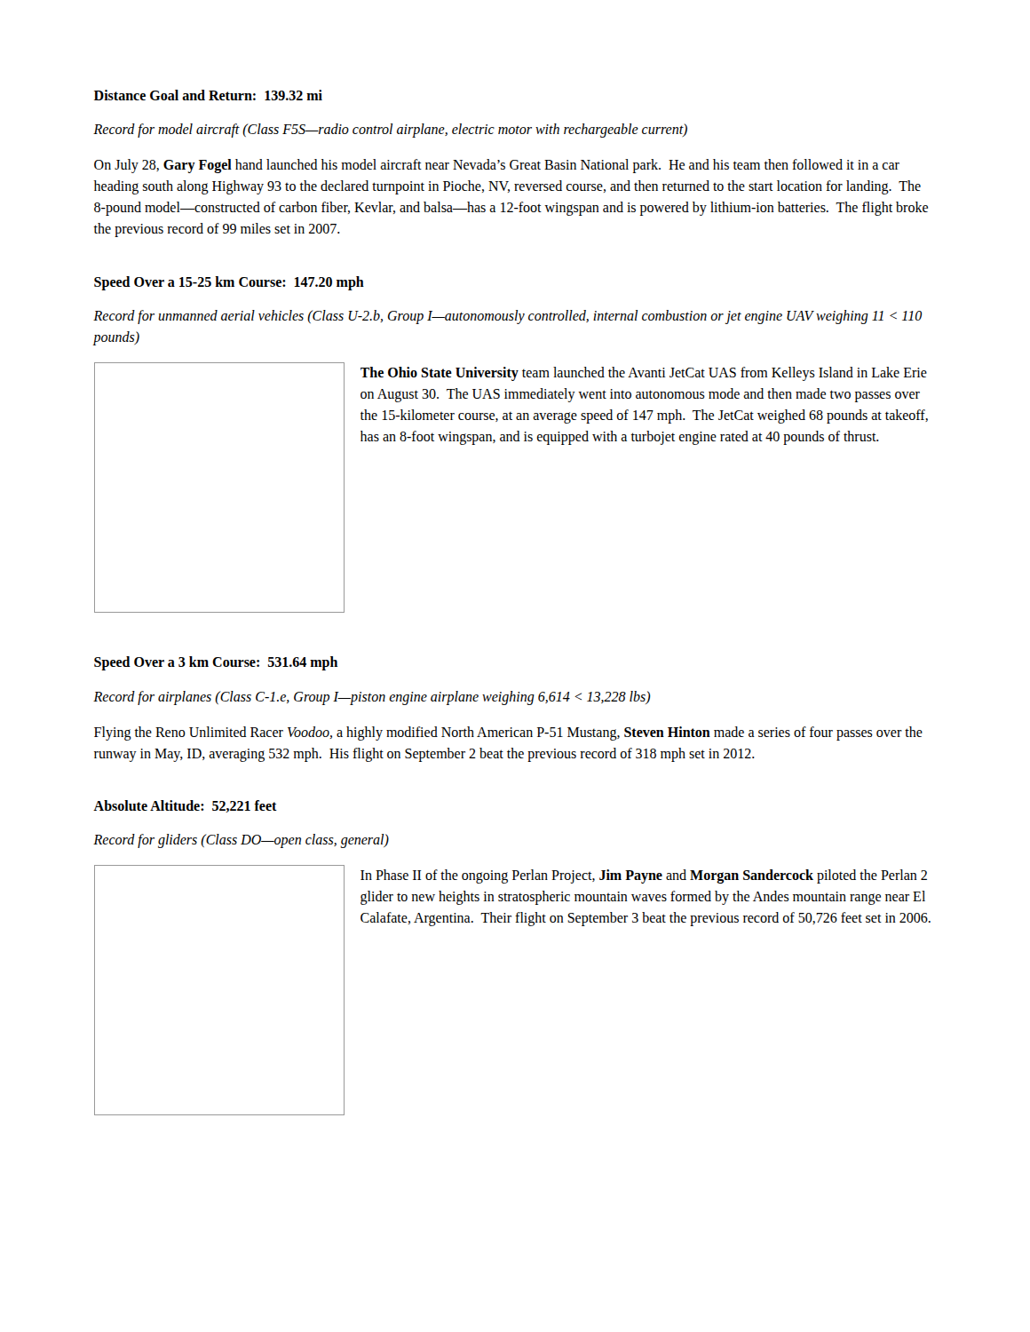Distance Goal and Return: 139.32 mi
Record for model aircraft (Class F5S—radio control airplane, electric motor with rechargeable current)
On July 28, Gary Fogel hand launched his model aircraft near Nevada’s Great Basin National park. He and his team then followed it in a car heading south along Highway 93 to the declared turnpoint in Pioche, NV, reversed course, and then returned to the start location for landing. The 8-pound model—constructed of carbon fiber, Kevlar, and balsa—has a 12-foot wingspan and is powered by lithium-ion batteries. The flight broke the previous record of 99 miles set in 2007.
Speed Over a 15-25 km Course: 147.20 mph
Record for unmanned aerial vehicles (Class U-2.b, Group I—autonomously controlled, internal combustion or jet engine UAV weighing 11 < 110 pounds)
The Ohio State University team launched the Avanti JetCat UAS from Kelleys Island in Lake Erie on August 30. The UAS immediately went into autonomous mode and then made two passes over the 15-kilometer course, at an average speed of 147 mph. The JetCat weighed 68 pounds at takeoff, has an 8-foot wingspan, and is equipped with a turbojet engine rated at 40 pounds of thrust.
Speed Over a 3 km Course: 531.64 mph
Record for airplanes (Class C-1.e, Group I—piston engine airplane weighing 6,614 < 13,228 lbs)
Flying the Reno Unlimited Racer Voodoo, a highly modified North American P-51 Mustang, Steven Hinton made a series of four passes over the runway in May, ID, averaging 532 mph. His flight on September 2 beat the previous record of 318 mph set in 2012.
Absolute Altitude: 52,221 feet
Record for gliders (Class DO—open class, general)
In Phase II of the ongoing Perlan Project, Jim Payne and Morgan Sandercock piloted the Perlan 2 glider to new heights in stratospheric mountain waves formed by the Andes mountain range near El Calafate, Argentina. Their flight on September 3 beat the previous record of 50,726 feet set in 2006.